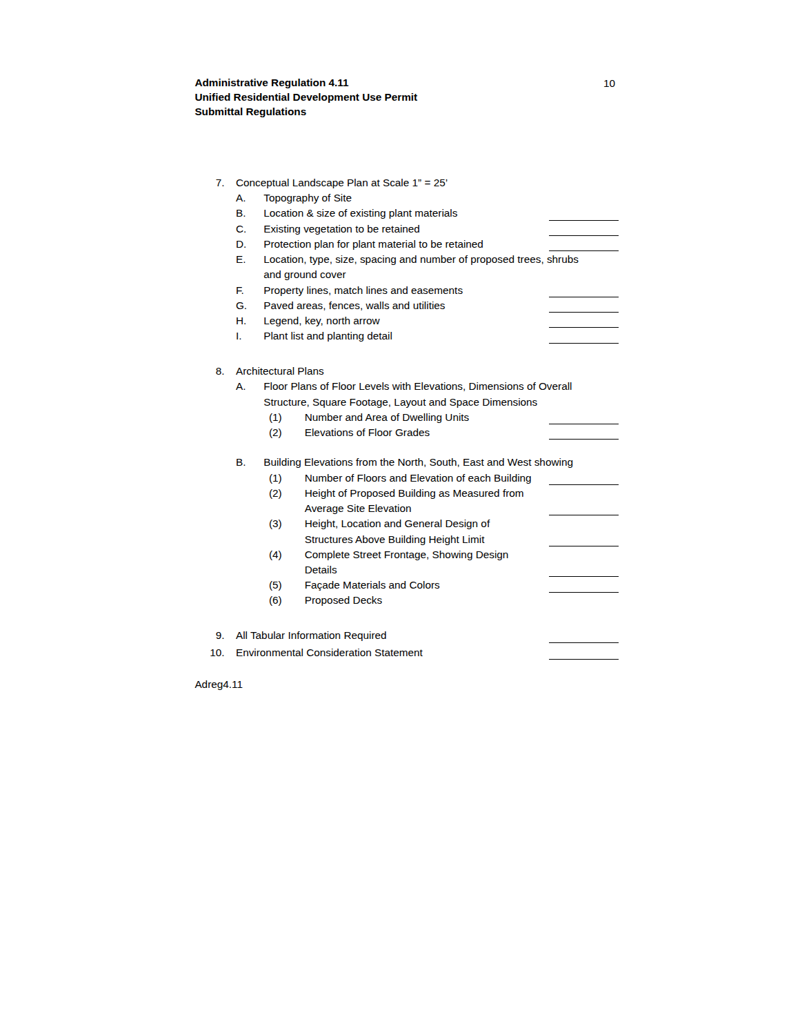10
Administrative Regulation 4.11
Unified Residential Development Use Permit
Submittal Regulations
7.
Conceptual Landscape Plan at Scale 1” = 25’
A.
Topography of Site
B.
Location & size of existing plant materials
C.
Existing vegetation to be retained
D.
Protection plan for plant material to be retained
E.
Location, type, size, spacing and number of proposed trees, shrubs and ground cover
F.
Property lines, match lines and easements
G.
Paved areas, fences, walls and utilities
H.
Legend, key, north arrow
I.
Plant list and planting detail
8.
Architectural Plans
A.
Floor Plans of Floor Levels with Elevations, Dimensions of Overall Structure, Square Footage, Layout and Space Dimensions
(1)
Number and Area of Dwelling Units
(2)
Elevations of Floor Grades
B.
Building Elevations from the North, South, East and West showing
(1)
Number of Floors and Elevation of each Building
(2)
Height of Proposed Building as Measured from Average Site Elevation
(3)
Height, Location and General Design of Structures Above Building Height Limit
(4)
Complete Street Frontage, Showing Design Details
(5)
Façade Materials and Colors
(6)
Proposed Decks
9.
All Tabular Information Required
10.
Environmental Consideration Statement
Adreg4.11